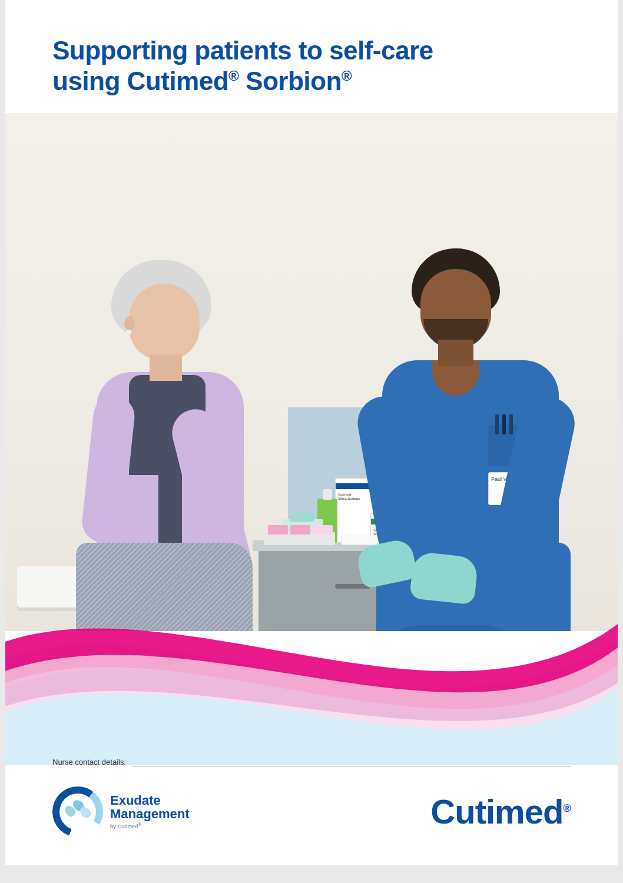Supporting patients to self-care
using Cutimed® Sorbion®
Cutimed
Siltec Sorbact
Cutimed
Sorbion
Sachet
Cutimed
Sorbion
Sachet Multi Star
Cutimed
Sorbion
Paul Vane
Nurse assessing a patient's leg dressing in a clinic room.
Nurse contact details:
Exudate
Management
by Cutimed®
Cutimed®